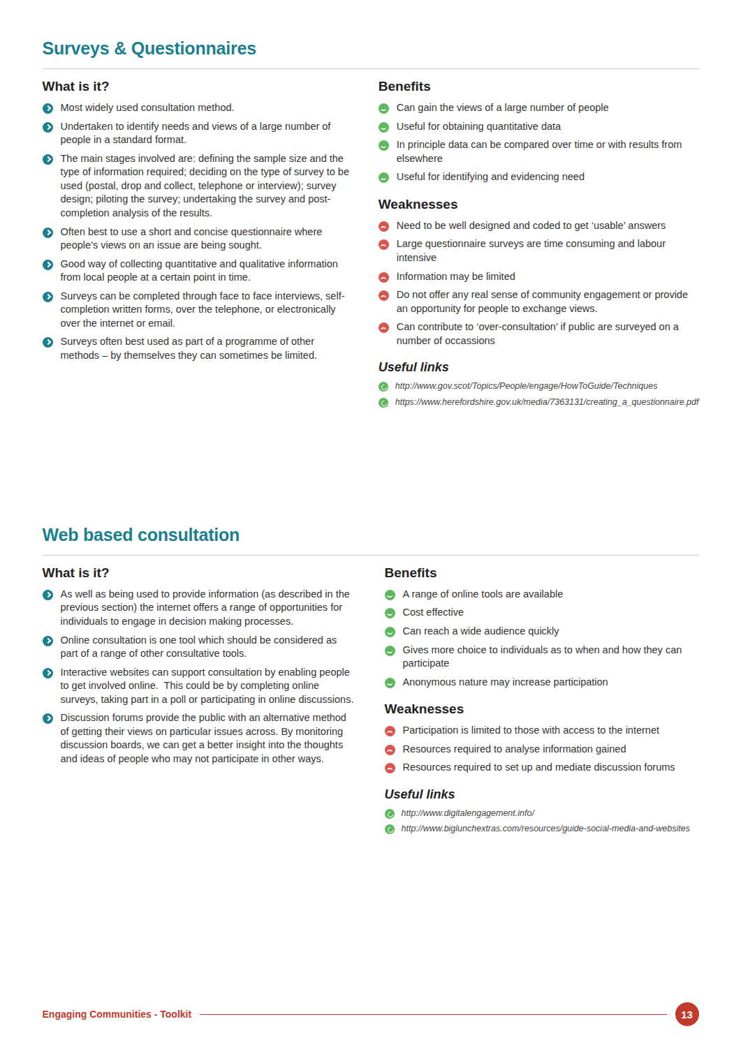Surveys & Questionnaires
What is it?
Most widely used consultation method.
Undertaken to identify needs and views of a large number of people in a standard format.
The main stages involved are: defining the sample size and the type of information required; deciding on the type of survey to be used (postal, drop and collect, telephone or interview); survey design; piloting the survey; undertaking the survey and post-completion analysis of the results.
Often best to use a short and concise questionnaire where people’s views on an issue are being sought.
Good way of collecting quantitative and qualitative information from local people at a certain point in time.
Surveys can be completed through face to face interviews, self-completion written forms, over the telephone, or electronically over the internet or email.
Surveys often best used as part of a programme of other methods – by themselves they can sometimes be limited.
Benefits
Can gain the views of a large number of people
Useful for obtaining quantitative data
In principle data can be compared over time or with results from elsewhere
Useful for identifying and evidencing need
Weaknesses
Need to be well designed and coded to get ‘usable’ answers
Large questionnaire surveys are time consuming and labour intensive
Information may be limited
Do not offer any real sense of community engagement or provide an opportunity for people to exchange views.
Can contribute to ‘over-consultation’ if public are surveyed on a number of occassions
Useful links
http://www.gov.scot/Topics/People/engage/HowToGuide/Techniques
https://www.herefordshire.gov.uk/media/7363131/creating_a_questionnaire.pdf
Web based consultation
What is it?
As well as being used to provide information (as described in the previous section) the internet offers a range of opportunities for individuals to engage in decision making processes.
Online consultation is one tool which should be considered as part of a range of other consultative tools.
Interactive websites can support consultation by enabling people to get involved online. This could be by completing online surveys, taking part in a poll or participating in online discussions.
Discussion forums provide the public with an alternative method of getting their views on particular issues across. By monitoring discussion boards, we can get a better insight into the thoughts and ideas of people who may not participate in other ways.
Benefits
A range of online tools are available
Cost effective
Can reach a wide audience quickly
Gives more choice to individuals as to when and how they can participate
Anonymous nature may increase participation
Weaknesses
Participation is limited to those with access to the internet
Resources required to analyse information gained
Resources required to set up and mediate discussion forums
Useful links
http://www.digitalengagement.info/
http://www.biglunchextras.com/resources/guide-social-media-and-websites
Engaging Communities - Toolkit 13